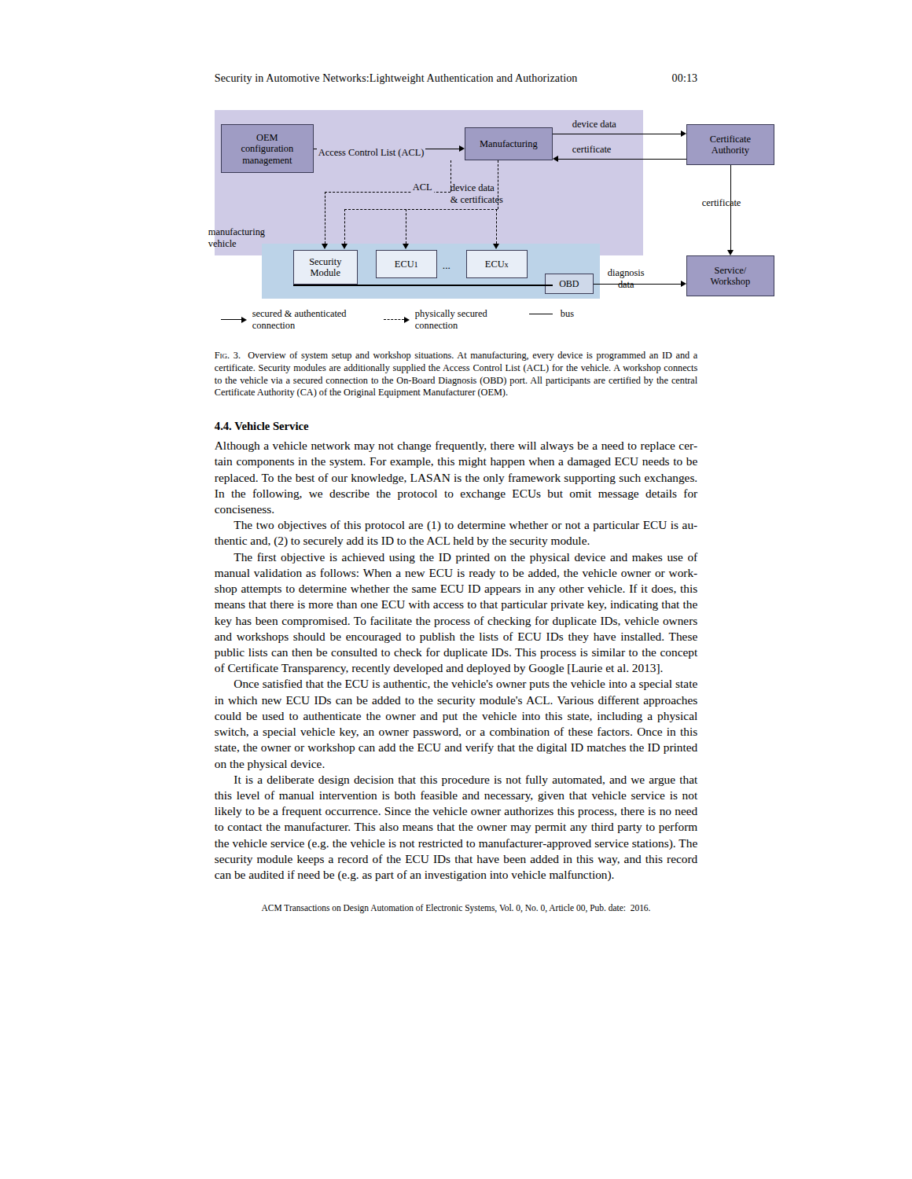Security in Automotive Networks:Lightweight Authentication and Authorization 00:13
OEM
configuration
management
Manufacturing
Certificate
Authority
Service/
Workshop
Security
Module
ECU1
ECUx
...
OBD
Access Control List (ACL)
device data
certificate
certificate
ACL
device data
& certificates
diagnosis
data
manufacturing
vehicle
secured & authenticated
connection
physically secured
connection
bus
Fig. 3. Overview of system setup and workshop situations. At manufacturing, every device is programmed an ID and a certificate. Security modules are additionally supplied the Access Control List (ACL) for the vehicle. A workshop connects to the vehicle via a secured connection to the On-Board Diagnosis (OBD) port. All participants are certified by the central Certificate Authority (CA) of the Original Equipment Manufacturer (OEM).
4.4. Vehicle Service
Although a vehicle network may not change frequently, there will always be a need to replace certain components in the system. For example, this might happen when a damaged ECU needs to be replaced. To the best of our knowledge, LASAN is the only framework supporting such exchanges. In the following, we describe the protocol to exchange ECUs but omit message details for conciseness.
The two objectives of this protocol are (1) to determine whether or not a particular ECU is authentic and, (2) to securely add its ID to the ACL held by the security module.
The first objective is achieved using the ID printed on the physical device and makes use of manual validation as follows: When a new ECU is ready to be added, the vehicle owner or workshop attempts to determine whether the same ECU ID appears in any other vehicle. If it does, this means that there is more than one ECU with access to that particular private key, indicating that the key has been compromised. To facilitate the process of checking for duplicate IDs, vehicle owners and workshops should be encouraged to publish the lists of ECU IDs they have installed. These public lists can then be consulted to check for duplicate IDs. This process is similar to the concept of Certificate Transparency, recently developed and deployed by Google [Laurie et al. 2013].
Once satisfied that the ECU is authentic, the vehicle's owner puts the vehicle into a special state in which new ECU IDs can be added to the security module's ACL. Various different approaches could be used to authenticate the owner and put the vehicle into this state, including a physical switch, a special vehicle key, an owner password, or a combination of these factors. Once in this state, the owner or workshop can add the ECU and verify that the digital ID matches the ID printed on the physical device.
It is a deliberate design decision that this procedure is not fully automated, and we argue that this level of manual intervention is both feasible and necessary, given that vehicle service is not likely to be a frequent occurrence. Since the vehicle owner authorizes this process, there is no need to contact the manufacturer. This also means that the owner may permit any third party to perform the vehicle service (e.g. the vehicle is not restricted to manufacturer-approved service stations). The security module keeps a record of the ECU IDs that have been added in this way, and this record can be audited if need be (e.g. as part of an investigation into vehicle malfunction).
ACM Transactions on Design Automation of Electronic Systems, Vol. 0, No. 0, Article 00, Pub. date: 2016.